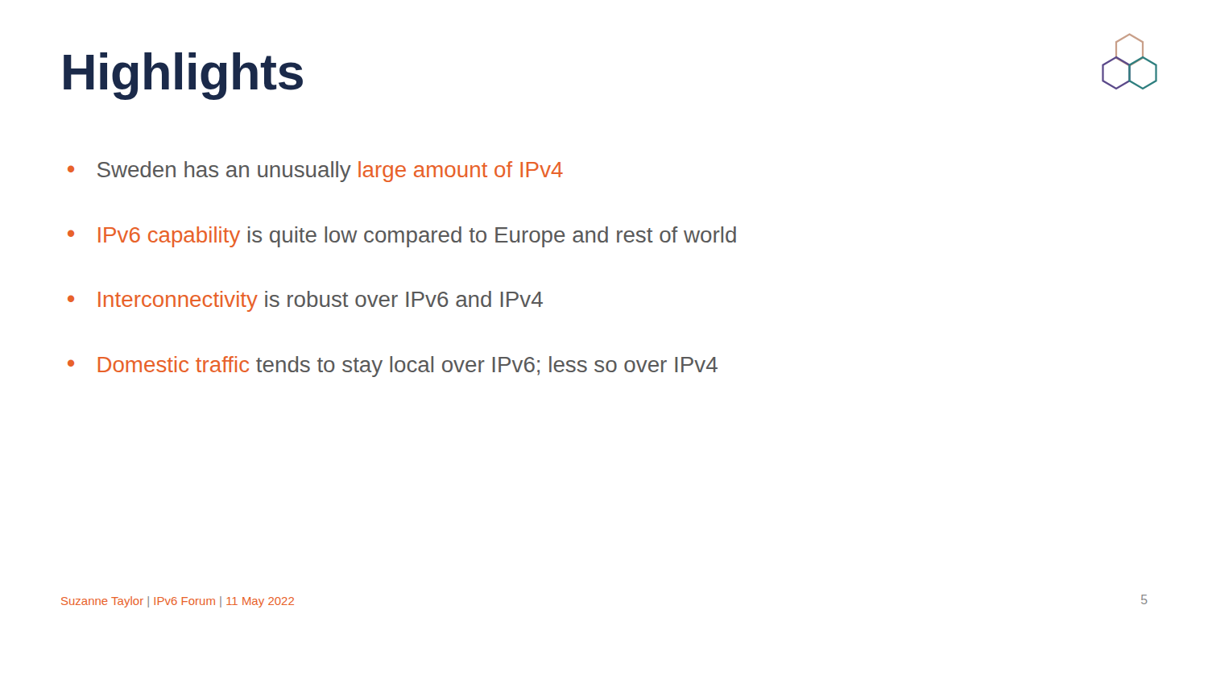Highlights
Sweden has an unusually large amount of IPv4
IPv6 capability is quite low compared to Europe and rest of world
Interconnectivity is robust over IPv6 and IPv4
Domestic traffic tends to stay local over IPv6; less so over IPv4
Suzanne Taylor | IPv6 Forum | 11 May 2022
5